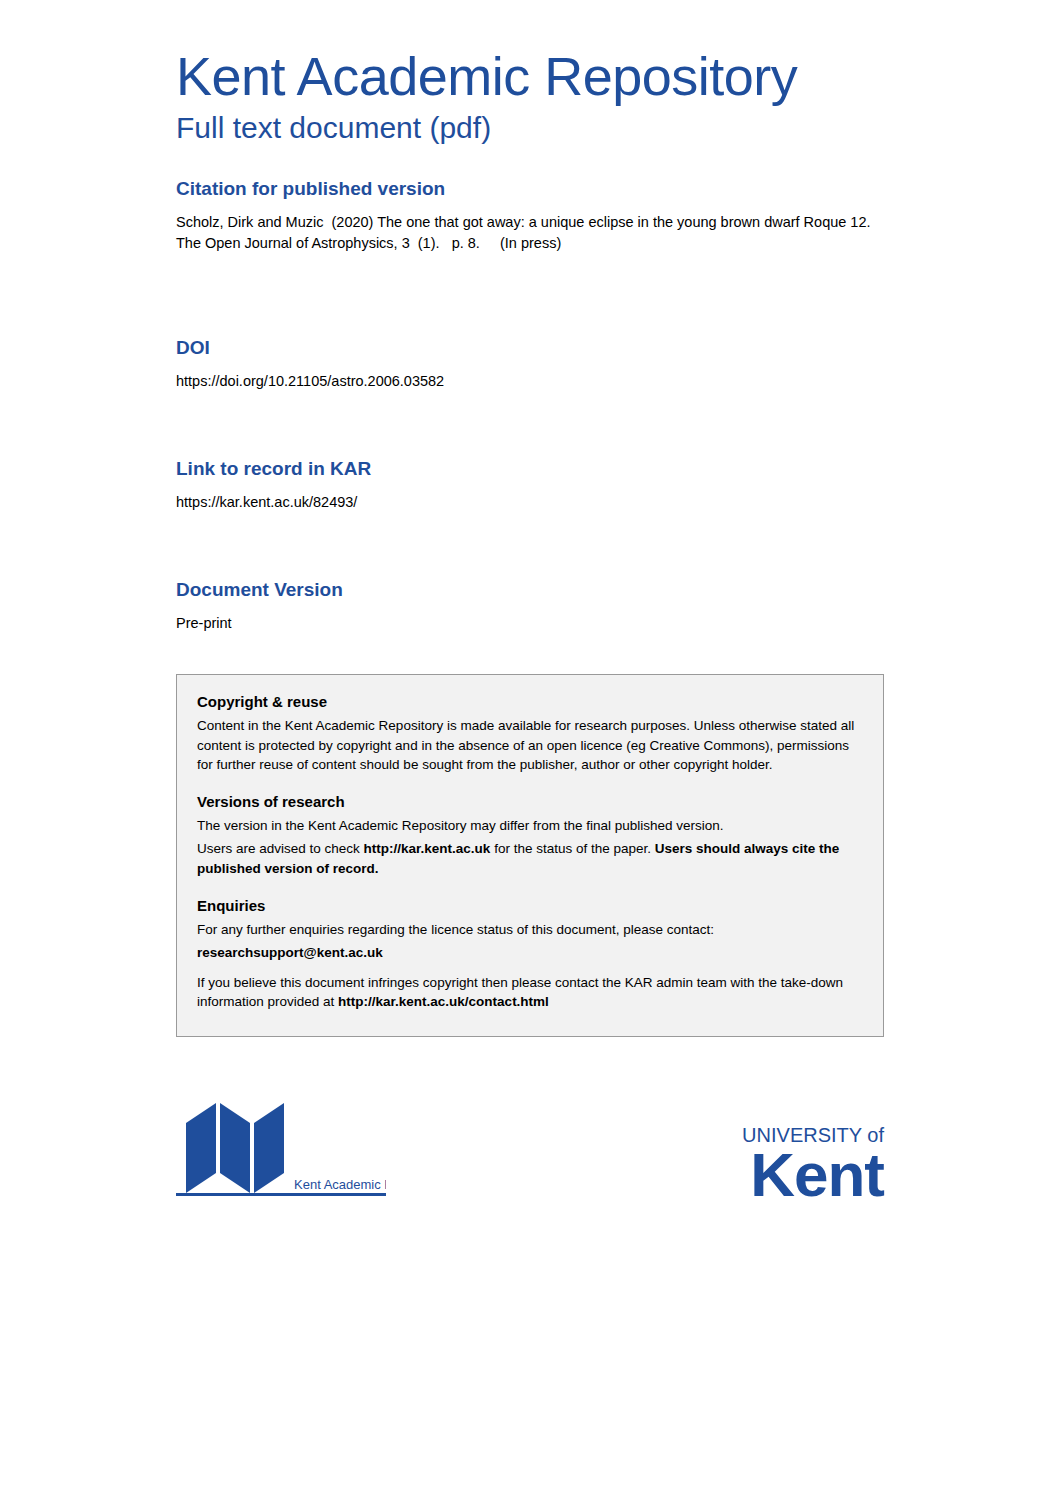Kent Academic Repository
Full text document (pdf)
Citation for published version
Scholz, Dirk and Muzic (2020) The one that got away: a unique eclipse in the young brown dwarf Roque 12. The Open Journal of Astrophysics, 3 (1). p. 8. (In press)
DOI
https://doi.org/10.21105/astro.2006.03582
Link to record in KAR
https://kar.kent.ac.uk/82493/
Document Version
Pre-print
Copyright & reuse
Content in the Kent Academic Repository is made available for research purposes. Unless otherwise stated all content is protected by copyright and in the absence of an open licence (eg Creative Commons), permissions for further reuse of content should be sought from the publisher, author or other copyright holder.
Versions of research
The version in the Kent Academic Repository may differ from the final published version.
Users are advised to check http://kar.kent.ac.uk for the status of the paper. Users should always cite the published version of record.
Enquiries
For any further enquiries regarding the licence status of this document, please contact:
researchsupport@kent.ac.uk
If you believe this document infringes copyright then please contact the KAR admin team with the take-down information provided at http://kar.kent.ac.uk/contact.html
Kent Academic Repository
UNIVERSITY of
Kent